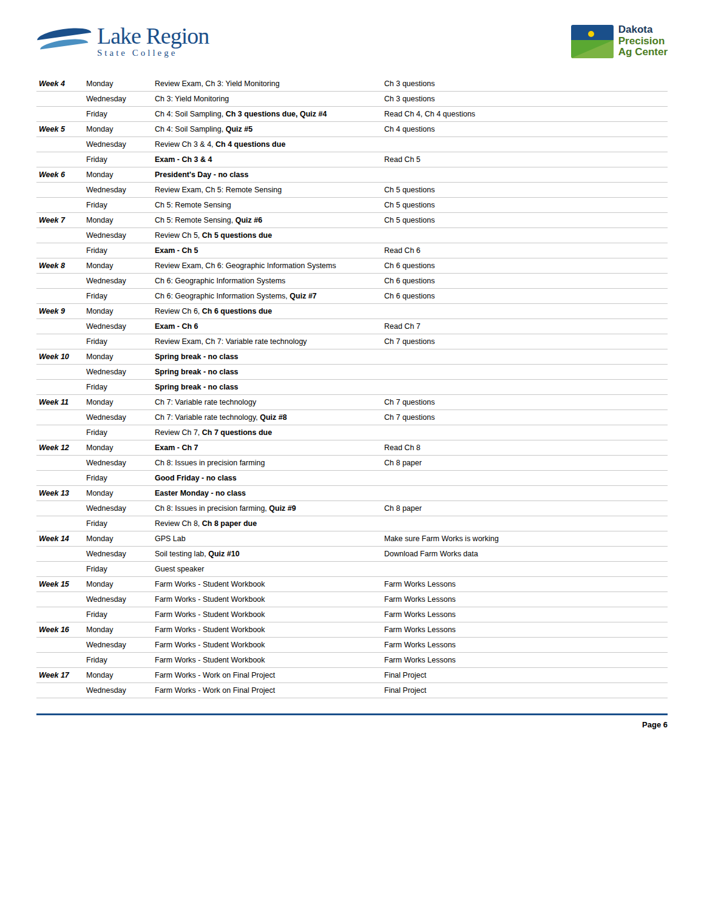Lake Region
State College
Dakota
Precision
Ag Center
| Week 4 | Monday | Review Exam, Ch 3: Yield Monitoring | Ch 3 questions |
| | Wednesday | Ch 3: Yield Monitoring | Ch 3 questions |
| | Friday | Ch 4: Soil Sampling, Ch 3 questions due, Quiz #4 | Read Ch 4, Ch 4 questions |
| Week 5 | Monday | Ch 4: Soil Sampling, Quiz #5 | Ch 4 questions |
| | Wednesday | Review Ch 3 & 4, Ch 4 questions due | |
| | Friday | Exam - Ch 3 & 4 | Read Ch 5 |
| Week 6 | Monday | President's Day - no class | |
| | Wednesday | Review Exam, Ch 5: Remote Sensing | Ch 5 questions |
| | Friday | Ch 5: Remote Sensing | Ch 5 questions |
| Week 7 | Monday | Ch 5: Remote Sensing, Quiz #6 | Ch 5 questions |
| | Wednesday | Review Ch 5, Ch 5 questions due | |
| | Friday | Exam - Ch 5 | Read Ch 6 |
| Week 8 | Monday | Review Exam, Ch 6: Geographic Information Systems | Ch 6 questions |
| | Wednesday | Ch 6: Geographic Information Systems | Ch 6 questions |
| | Friday | Ch 6: Geographic Information Systems, Quiz #7 | Ch 6 questions |
| Week 9 | Monday | Review Ch 6, Ch 6 questions due | |
| | Wednesday | Exam - Ch 6 | Read Ch 7 |
| | Friday | Review Exam, Ch 7: Variable rate technology | Ch 7 questions |
| Week 10 | Monday | Spring break - no class | |
| | Wednesday | Spring break - no class | |
| | Friday | Spring break - no class | |
| Week 11 | Monday | Ch 7: Variable rate technology | Ch 7 questions |
| | Wednesday | Ch 7: Variable rate technology, Quiz #8 | Ch 7 questions |
| | Friday | Review Ch 7, Ch 7 questions due | |
| Week 12 | Monday | Exam - Ch 7 | Read Ch 8 |
| | Wednesday | Ch 8: Issues in precision farming | Ch 8 paper |
| | Friday | Good Friday - no class | |
| Week 13 | Monday | Easter Monday - no class | |
| | Wednesday | Ch 8: Issues in precision farming, Quiz #9 | Ch 8 paper |
| | Friday | Review Ch 8, Ch 8 paper due | |
| Week 14 | Monday | GPS Lab | Make sure Farm Works is working |
| | Wednesday | Soil testing lab, Quiz #10 | Download Farm Works data |
| | Friday | Guest speaker | |
| Week 15 | Monday | Farm Works - Student Workbook | Farm Works Lessons |
| | Wednesday | Farm Works - Student Workbook | Farm Works Lessons |
| | Friday | Farm Works - Student Workbook | Farm Works Lessons |
| Week 16 | Monday | Farm Works - Student Workbook | Farm Works Lessons |
| | Wednesday | Farm Works - Student Workbook | Farm Works Lessons |
| | Friday | Farm Works - Student Workbook | Farm Works Lessons |
| Week 17 | Monday | Farm Works - Work on Final Project | Final Project |
| | Wednesday | Farm Works - Work on Final Project | Final Project |
Page 6